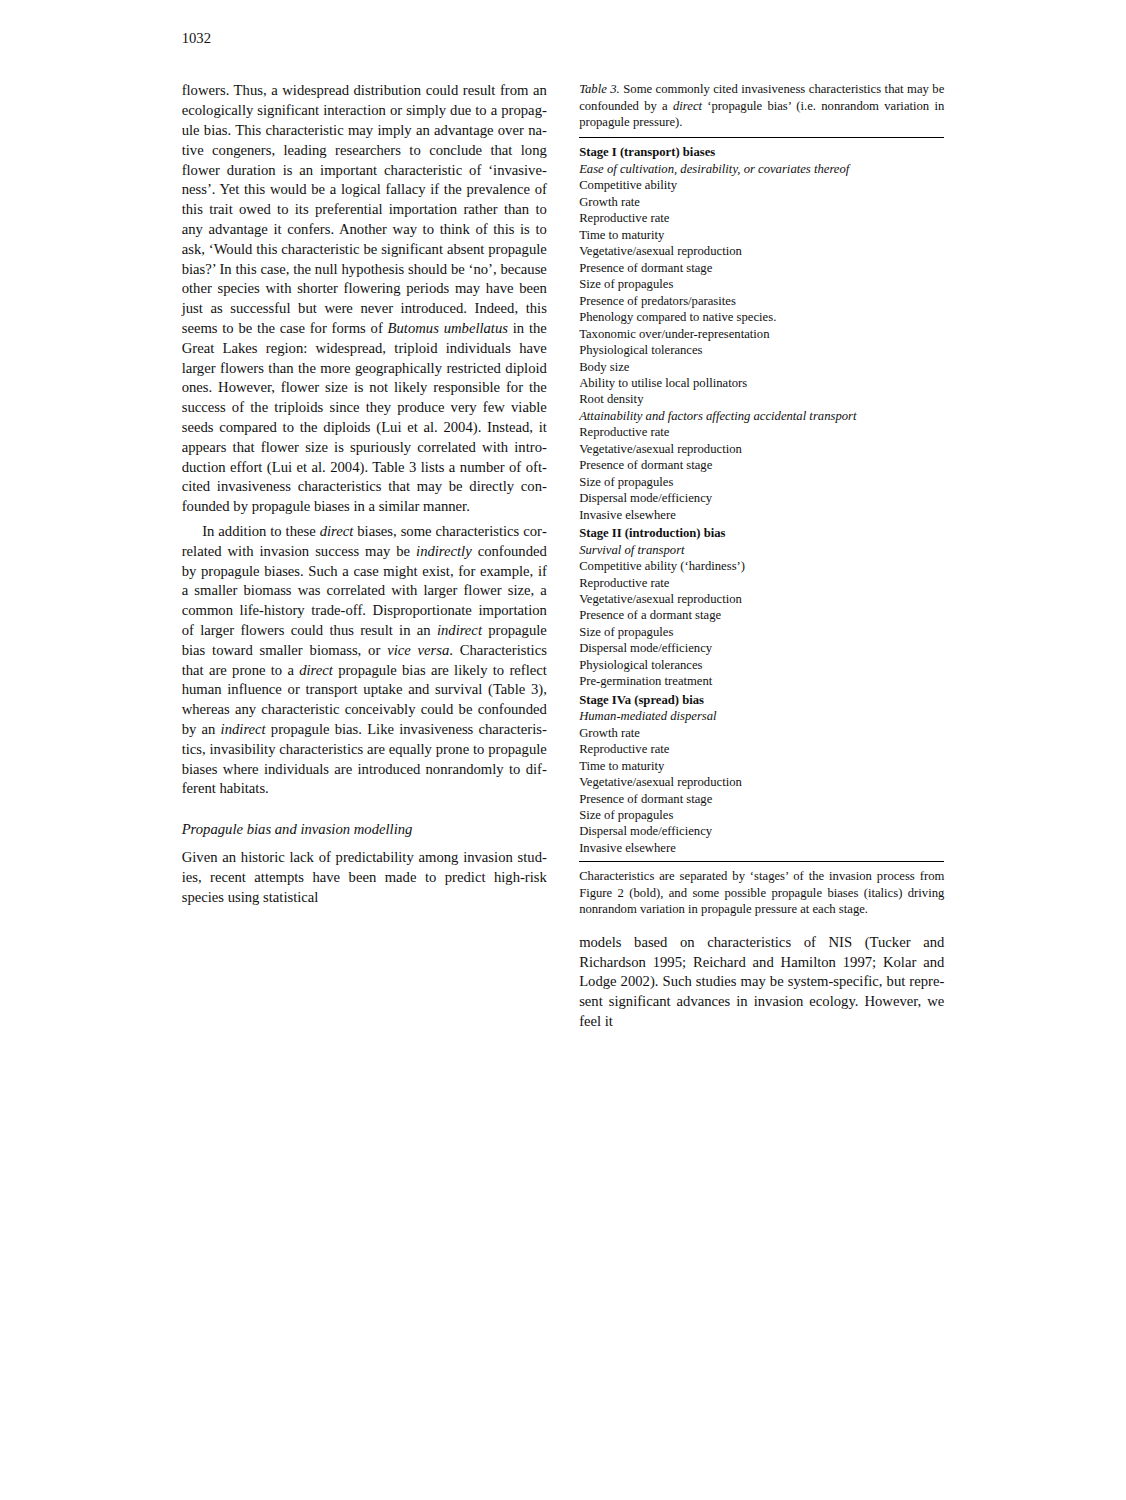1032
flowers. Thus, a widespread distribution could result from an ecologically significant interaction or simply due to a propagule bias. This characteristic may imply an advantage over native congeners, leading researchers to conclude that long flower duration is an important characteristic of ‘invasiveness’. Yet this would be a logical fallacy if the prevalence of this trait owed to its preferential importation rather than to any advantage it confers. Another way to think of this is to ask, ‘Would this characteristic be significant absent propagule bias?’ In this case, the null hypothesis should be ‘no’, because other species with shorter flowering periods may have been just as successful but were never introduced. Indeed, this seems to be the case for forms of Butomus umbellatus in the Great Lakes region: widespread, triploid individuals have larger flowers than the more geographically restricted diploid ones. However, flower size is not likely responsible for the success of the triploids since they produce very few viable seeds compared to the diploids (Lui et al. 2004). Instead, it appears that flower size is spuriously correlated with introduction effort (Lui et al. 2004). Table 3 lists a number of oft-cited invasiveness characteristics that may be directly confounded by propagule biases in a similar manner.
In addition to these direct biases, some characteristics correlated with invasion success may be indirectly confounded by propagule biases. Such a case might exist, for example, if a smaller biomass was correlated with larger flower size, a common life-history trade-off. Disproportionate importation of larger flowers could thus result in an indirect propagule bias toward smaller biomass, or vice versa. Characteristics that are prone to a direct propagule bias are likely to reflect human influence or transport uptake and survival (Table 3), whereas any characteristic conceivably could be confounded by an indirect propagule bias. Like invasiveness characteristics, invasibility characteristics are equally prone to propagule biases where individuals are introduced nonrandomly to different habitats.
Propagule bias and invasion modelling
Given an historic lack of predictability among invasion studies, recent attempts have been made to predict high-risk species using statistical
Table 3. Some commonly cited invasiveness characteristics that may be confounded by a direct ‘propagule bias’ (i.e. nonrandom variation in propagule pressure).
Stage I (transport) biases
Ease of cultivation, desirability, or covariates thereof
Competitive ability
Growth rate
Reproductive rate
Time to maturity
Vegetative/asexual reproduction
Presence of dormant stage
Size of propagules
Presence of predators/parasites
Phenology compared to native species.
Taxonomic over/under-representation
Physiological tolerances
Body size
Ability to utilise local pollinators
Root density
Attainability and factors affecting accidental transport
Reproductive rate
Vegetative/asexual reproduction
Presence of dormant stage
Size of propagules
Dispersal mode/efficiency
Invasive elsewhere
Stage II (introduction) bias
Survival of transport
Competitive ability (‘hardiness’)
Reproductive rate
Vegetative/asexual reproduction
Presence of a dormant stage
Size of propagules
Dispersal mode/efficiency
Physiological tolerances
Pre-germination treatment
Stage IVa (spread) bias
Human-mediated dispersal
Growth rate
Reproductive rate
Time to maturity
Vegetative/asexual reproduction
Presence of dormant stage
Size of propagules
Dispersal mode/efficiency
Invasive elsewhere
Characteristics are separated by ‘stages’ of the invasion process from Figure 2 (bold), and some possible propagule biases (italics) driving nonrandom variation in propagule pressure at each stage.
models based on characteristics of NIS (Tucker and Richardson 1995; Reichard and Hamilton 1997; Kolar and Lodge 2002). Such studies may be system-specific, but represent significant advances in invasion ecology. However, we feel it